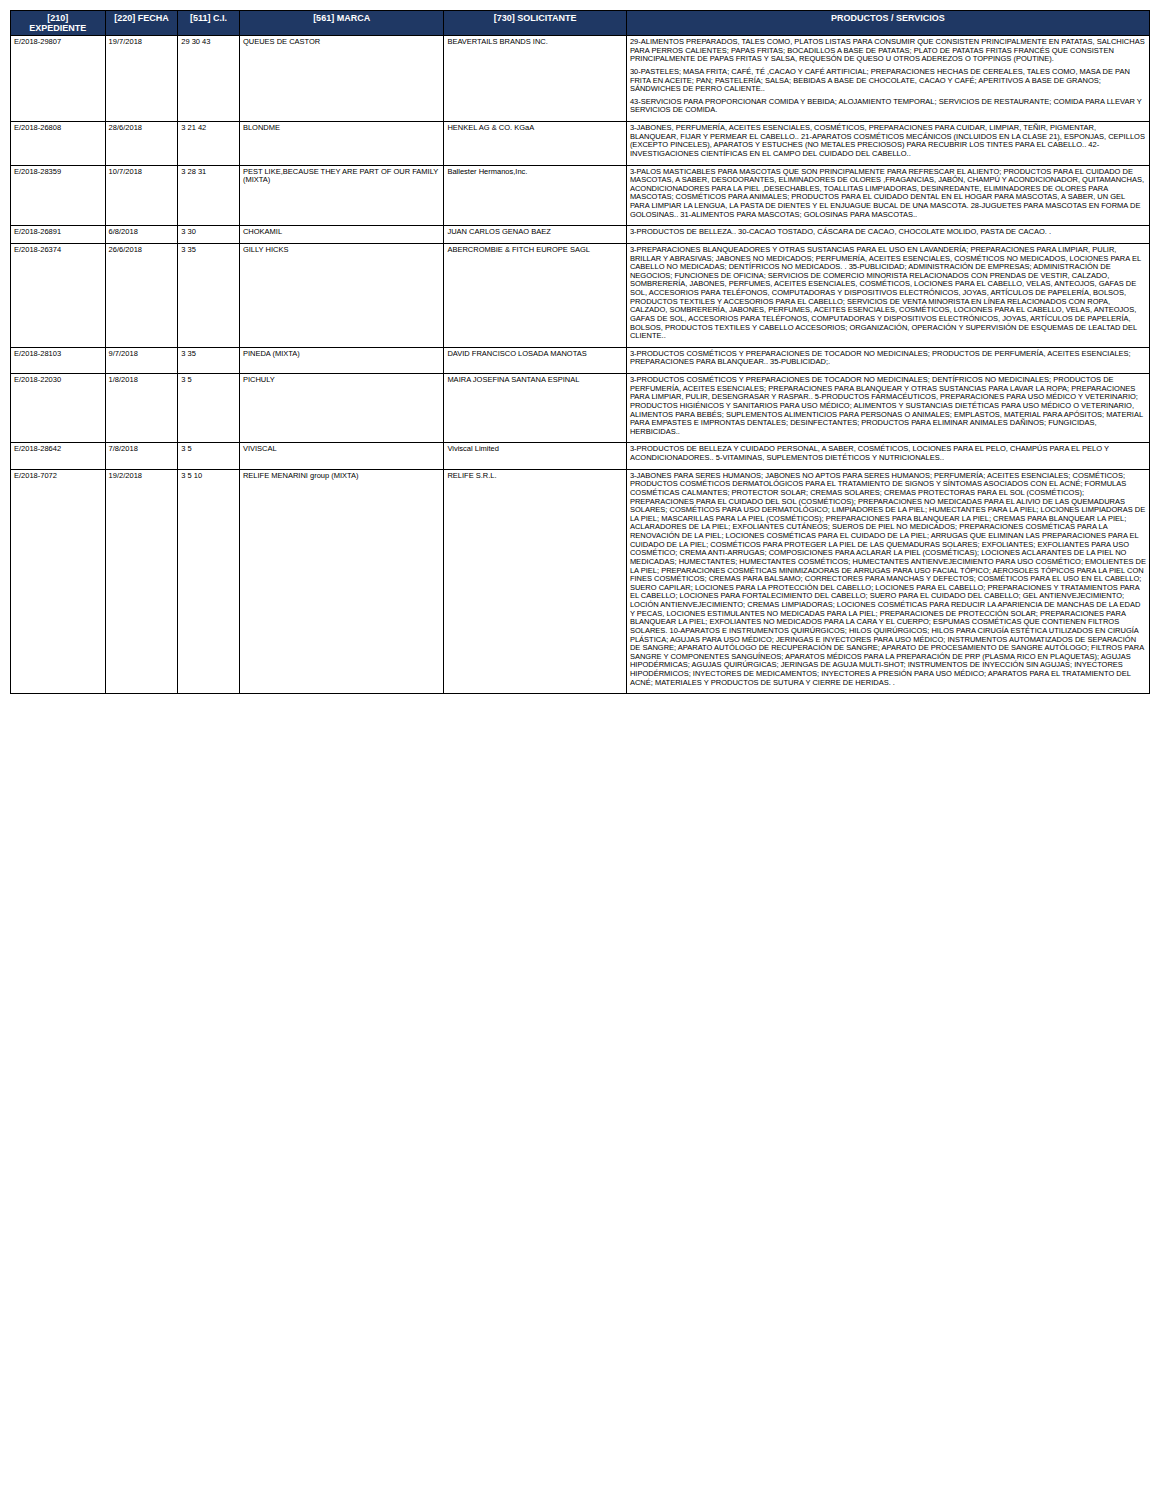| [210] EXPEDIENTE | [220] FECHA | [511] C.I. | [561] MARCA | [730] SOLICITANTE | PRODUCTOS / SERVICIOS |
| --- | --- | --- | --- | --- | --- |
| E/2018-29807 | 19/7/2018 | 29 30 43 | QUEUES DE CASTOR | BEAVERTAILS BRANDS INC. | 29-ALIMENTOS PREPARADOS, TALES COMO, PLATOS LISTAS PARA CONSUMIR QUE CONSISTEN PRINCIPALMENTE EN PATATAS, SALCHICHAS PARA PERROS CALIENTES; PAPAS FRITAS; BOCADILLOS A BASE DE PATATAS; PLATO DE PATATAS FRITAS FRANCÉS QUE CONSISTEN PRINCIPALMENTE DE PAPAS FRITAS Y SALSA, REQUESÓN DE QUESO U OTROS ADEREZOS O TOPPINGS (POUTINE). 30-PASTELES; MASA FRITA; CAFÉ, TÉ ,CACAO Y CAFÉ ARTIFICIAL; PREPARACIONES HECHAS DE CEREALES, TALES COMO, MASA DE PAN FRITA EN ACEITE; PAN; PASTELERÍA; SALSA; BEBIDAS A BASE DE CHOCOLATE, CACAO Y CAFÉ; APERITIVOS A BASE DE GRANOS; SÁNDWICHES DE PERRO CALIENTE.. 43-SERVICIOS PARA PROPORCIONAR COMIDA Y BEBIDA; ALOJAMIENTO TEMPORAL; SERVICIOS DE RESTAURANTE; COMIDA PARA LLEVAR Y SERVICIOS DE COMIDA. |
| E/2018-26808 | 28/6/2018 | 3 21 42 | BLONDME | HENKEL AG & CO. KGaA | 3-JABONES, PERFUMERÍA, ACEITES ESENCIALES, COSMÉTICOS, PREPARACIONES PARA CUIDAR, LIMPIAR, TEÑIR, PIGMENTAR, BLANQUEAR, FIJAR Y PERMEAR EL CABELLO.. 21-APARATOS COSMÉTICOS MECÁNICOS (INCLUIDOS EN LA CLASE 21), ESPONJAS, CEPILLOS (EXCEPTO PINCELES), APARATOS Y ESTUCHES (NO METALES PRECIOSOS) PARA RECUBRIR LOS TINTES PARA EL CABELLO.. 42-INVESTIGACIONES CIENTÍFICAS EN EL CAMPO DEL CUIDADO DEL CABELLO.. |
| E/2018-28359 | 10/7/2018 | 3 28 31 | PEST LIKE,BECAUSE THEY ARE PART OF OUR FAMILY (MIXTA) | Ballester Hermanos,Inc. | 3-PALOS MASTICABLES PARA MASCOTAS QUE SON PRINCIPALMENTE PARA REFRESCAR EL ALIENTO; PRODUCTOS PARA EL CUIDADO DE MASCOTAS, A SABER, DESODORANTES, ELIMINADORES DE OLORES ,FRAGANCIAS, JABÓN, CHAMPÚ Y ACONDICIONADOR, QUITAMANCHAS, ACONDICIONADORES PARA LA PIEL ,DESECHABLES, TOALLITAS LIMPIADORAS, DESINREDANTE, ELIMINADORES DE OLORES PARA MASCOTAS; COSMÉTICOS PARA ANIMALES; PRODUCTOS PARA EL CUIDADO DENTAL EN EL HOGAR PARA MASCOTAS, A SABER, UN GEL PARA LIMPIAR LA LENGUA, LA PASTA DE DIENTES Y EL ENJUAGUE BUCAL DE UNA MASCOTA. 28-JUGUETES PARA MASCOTAS EN FORMA DE GOLOSINAS.. 31-ALIMENTOS PARA MASCOTAS; GOLOSINAS PARA MASCOTAS.. |
| E/2018-26891 | 6/8/2018 | 3 30 | CHOKAMIL | JUAN CARLOS GENAO BAEZ | 3-PRODUCTOS DE BELLEZA.. 30-CACAO TOSTADO, CÁSCARA DE CACAO, CHOCOLATE MOLIDO, PASTA DE CACAO. . |
| E/2018-26374 | 26/6/2018 | 3 35 | GILLY HICKS | ABERCROMBIE & FITCH EUROPE SAGL | 3-PREPARACIONES BLANQUEADORES Y OTRAS SUSTANCIAS PARA EL USO EN LAVANDERÍA; PREPARACIONES PARA LIMPIAR, PULIR, BRILLAR Y ABRASIVAS; JABONES NO MEDICADOS; PERFUMERÍA, ACEITES ESENCIALES, COSMÉTICOS NO MEDICADOS, LOCIONES PARA EL CABELLO NO MEDICADAS; DENTÍFRICOS NO MEDICADOS. . 35-PUBLICIDAD; ADMINISTRACIÓN DE EMPRESAS; ADMINISTRACIÓN DE NEGOCIOS; FUNCIONES DE OFICINA; SERVICIOS DE COMERCIO MINORISTA RELACIONADOS CON PRENDAS DE VESTIR, CALZADO, SOMBRERERÍA, JABONES, PERFUMES, ACEITES ESENCIALES, COSMÉTICOS, LOCIONES PARA EL CABELLO, VELAS, ANTEOJOS, GAFAS DE SOL, ACCESORIOS PARA TELÉFONOS, COMPUTADORAS Y DISPOSITIVOS ELECTRÓNICOS, JOYAS, ARTÍCULOS DE PAPELERÍA, BOLSOS, PRODUCTOS TEXTILES Y ACCESORIOS PARA EL CABELLO; SERVICIOS DE VENTA MINORISTA EN LÍNEA RELACIONADOS CON ROPA, CALZADO, SOMBRERERÍA, JABONES, PERFUMES, ACEITES ESENCIALES, COSMÉTICOS, LOCIONES PARA EL CABELLO, VELAS, ANTEOJOS, GAFAS DE SOL, ACCESORIOS PARA TELÉFONOS, COMPUTADORAS Y DISPOSITIVOS ELECTRÓNICOS, JOYAS, ARTÍCULOS DE PAPELERÍA, BOLSOS, PRODUCTOS TEXTILES Y CABELLO ACCESORIOS; ORGANIZACIÓN, OPERACIÓN Y SUPERVISIÓN DE ESQUEMAS DE LEALTAD DEL CLIENTE.. |
| E/2018-28103 | 9/7/2018 | 3 35 | PINEDA (MIXTA) | DAVID FRANCISCO LOSADA MANOTAS | 3-PRODUCTOS COSMÉTICOS Y PREPARACIONES DE TOCADOR NO MEDICINALES; PRODUCTOS DE PERFUMERÍA, ACEITES ESENCIALES; PREPARACIONES PARA BLANQUEAR.. 35-PUBLICIDAD;. |
| E/2018-22030 | 1/8/2018 | 3 5 | PICHULY | MAIRA JOSEFINA SANTANA ESPINAL | 3-PRODUCTOS COSMÉTICOS Y PREPARACIONES DE TOCADOR NO MEDICINALES; DENTÍFRICOS NO MEDICINALES; PRODUCTOS DE PERFUMERÍA, ACEITES ESENCIALES; PREPARACIONES PARA BLANQUEAR Y OTRAS SUSTANCIAS PARA LAVAR LA ROPA; PREPARACIONES PARA LIMPIAR, PULIR, DESENGRASAR Y RASPAR.. 5-PRODUCTOS FARMACÉUTICOS, PREPARACIONES PARA USO MÉDICO Y VETERINARIO; PRODUCTOS HIGIÉNICOS Y SANITARIOS PARA USO MÉDICO; ALIMENTOS Y SUSTANCIAS DIETÉTICAS PARA USO MÉDICO O VETERINARIO, ALIMENTOS PARA BEBÉS; SUPLEMENTOS ALIMENTICIOS PARA PERSONAS O ANIMALES; EMPLASTOS, MATERIAL PARA APÓSITOS; MATERIAL PARA EMPASTES E IMPRONTAS DENTALES; DESINFECTANTES; PRODUCTOS PARA ELIMINAR ANIMALES DAÑINOS; FUNGICIDAS, HERBICIDAS.. |
| E/2018-28642 | 7/8/2018 | 3 5 | VIVISCAL | Viviscal Limited | 3-PRODUCTOS DE BELLEZA Y CUIDADO PERSONAL, A SABER, COSMÉTICOS, LOCIONES PARA EL PELO, CHAMPÚS PARA EL PELO Y ACONDICIONADORES.. 5-VITAMINAS, SUPLEMENTOS DIETÉTICOS Y NUTRICIONALES.. |
| E/2018-7072 | 19/2/2018 | 3 5 10 | RELIFE MENARINI group (MIXTA) | RELIFE S.R.L. | 3-JABONES PARA SERES HUMANOS; JABONES NO APTOS PARA SERES HUMANOS; PERFUMERÍA; ACEITES ESENCIALES; COSMÉTICOS; PRODUCTOS COSMÉTICOS DERMATOLÓGICOS PARA EL TRATAMIENTO DE SIGNOS Y SÍNTOMAS ASOCIADOS CON EL ACNÉ; FORMULAS COSMÉTICAS CALMANTES; PROTECTOR SOLAR; CREMAS SOLARES; CREMAS PROTECTORAS PARA EL SOL (COSMÉTICOS); PREPARACIONES PARA EL CUIDADO DEL SOL (COSMÉTICOS); PREPARACIONES NO MEDICADAS PARA EL ALIVIO DE LAS QUEMADURAS SOLARES; COSMÉTICOS PARA USO DERMATOLÓGICO; LIMPIADORES DE LA PIEL; HUMECTANTES PARA LA PIEL; LOCIONES LIMPIADORAS DE LA PIEL; MASCARILLAS PARA LA PIEL (COSMÉTICOS); PREPARACIONES PARA BLANQUEAR LA PIEL; CREMAS PARA BLANQUEAR LA PIEL; ACLARADORES DE LA PIEL; EXFOLIANTES CUTÁNEOS; SUEROS DE PIEL NO MEDICADOS; PREPARACIONES COSMÉTICAS PARA LA RENOVACIÓN DE LA PIEL; LOCIONES COSMÉTICAS PARA EL CUIDADO DE LA PIEL; ARRUGAS QUE ELIMINAN LAS PREPARACIONES PARA EL CUIDADO DE LA PIEL; COSMÉTICOS PARA PROTEGER LA PIEL DE LAS QUEMADURAS SOLARES; EXFOLIANTES; EXFOLIANTES PARA USO COSMÉTICO; CREMA ANTI-ARRUGAS; COMPOSICIONES PARA ACLARAR LA PIEL (COSMÉTICAS); LOCIONES ACLARANTES DE LA PIEL NO MEDICADAS; HUMECTANTES; HUMECTANTES COSMÉTICOS; HUMECTANTES ANTIENVEJECIMIENTO PARA USO COSMÉTICO; EMOLIENTES DE LA PIEL; PREPARACIONES COSMÉTICAS MINIMIZADORAS DE ARRUGAS PARA USO FACIAL TÓPICO; AEROSOLES TÓPICOS PARA LA PIEL CON FINES COSMÉTICOS; CREMAS PARA BALSAMO; CORRECTORES PARA MANCHAS Y DEFECTOS; COSMÉTICOS PARA EL USO EN EL CABELLO; SUERO CAPILAR; LOCIONES PARA LA PROTECCIÓN DEL CABELLO; LOCIONES PARA EL CABELLO; PREPARACIONES Y TRATAMIENTOS PARA EL CABELLO; LOCIONES PARA FORTALECIMIENTO DEL CABELLO; SUERO PARA EL CUIDADO DEL CABELLO; GEL ANTIENVEJECIMIENTO; LOCIÓN ANTIENVEJECIMIENTO; CREMAS LIMPIADORAS; LOCIONES COSMÉTICAS PARA REDUCIR LA APARIENCIA DE MANCHAS DE LA EDAD Y PECAS, LOCIONES ESTIMULANTES NO MEDICADAS PARA LA PIEL; PREPARACIONES DE PROTECCIÓN SOLAR; PREPARACIONES PARA BLANQUEAR LA PIEL; EXFOLIANTES NO MEDICADOS PARA LA CARA Y EL CUERPO; ESPUMAS COSMÉTICAS QUE CONTIENEN FILTROS SOLARES. 10-APARATOS E INSTRUMENTOS QUIRÚRGICOS; HILOS QUIRÚRGICOS; HILOS PARA CIRUGÍA ESTÉTICA UTILIZADOS EN CIRUGÍA PLÁSTICA; AGUJAS PARA USO MÉDICO; JERINGAS E INYECTORES PARA USO MÉDICO; INSTRUMENTOS AUTOMATIZADOS DE SEPARACIÓN DE SANGRE; APARATO AUTÓLOGO DE RECUPERACIÓN DE SANGRE; APARATO DE PROCESAMIENTO DE SANGRE AUTÓLOGO; FILTROS PARA SANGRE Y COMPONENTES SANGUÍNEOS; APARATOS MÉDICOS PARA LA PREPARACIÓN DE PRP (PLASMA RICO EN PLAQUETAS); AGUJAS HIPODÉRMICAS; AGUJAS QUIRÚRGICAS; JERINGAS DE AGUJA MULTI-SHOT; INSTRUMENTOS DE INYECCIÓN SIN AGUJAS; INYECTORES HIPODÉRMICOS; INYECTORES DE MEDICAMENTOS; INYECTORES A PRESIÓN PARA USO MÉDICO; APARATOS PARA EL TRATAMIENTO DEL ACNÉ; MATERIALES Y PRODUCTOS DE SUTURA Y CIERRE DE HERIDAS. . |